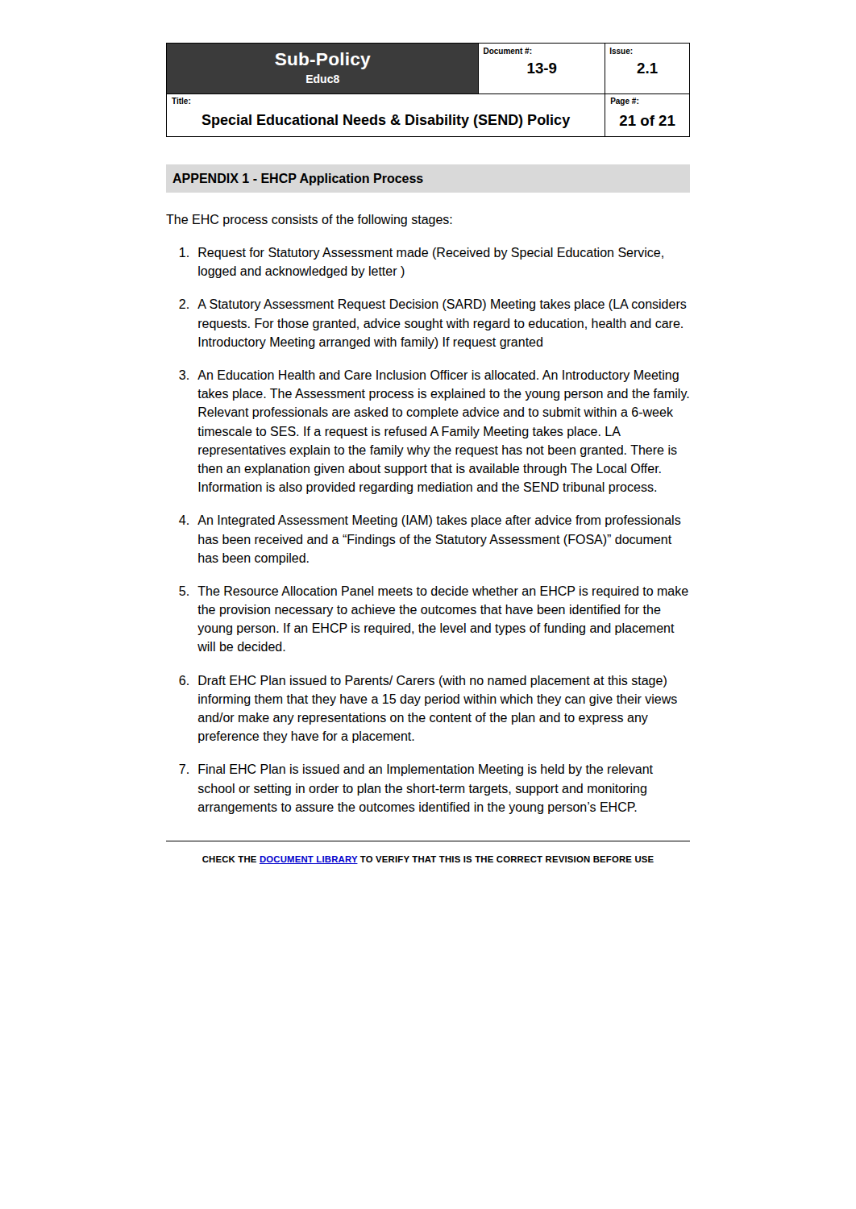| Sub-Policy Educ8 | Document #: 13-9 | Issue: 2.1 |
| Title: Special Educational Needs & Disability (SEND) Policy | Page #: 21 of 21 |
APPENDIX 1 - EHCP Application Process
The EHC process consists of the following stages:
Request for Statutory Assessment made (Received by Special Education Service, logged and acknowledged by letter )
A Statutory Assessment Request Decision (SARD) Meeting takes place (LA considers requests. For those granted, advice sought with regard to education, health and care. Introductory Meeting arranged with family) If request granted
An Education Health and Care Inclusion Officer is allocated. An Introductory Meeting takes place. The Assessment process is explained to the young person and the family. Relevant professionals are asked to complete advice and to submit within a 6-week timescale to SES. If a request is refused A Family Meeting takes place. LA representatives explain to the family why the request has not been granted. There is then an explanation given about support that is available through The Local Offer. Information is also provided regarding mediation and the SEND tribunal process.
An Integrated Assessment Meeting (IAM) takes place after advice from professionals has been received and a “Findings of the Statutory Assessment (FOSA)” document has been compiled.
The Resource Allocation Panel meets to decide whether an EHCP is required to make the provision necessary to achieve the outcomes that have been identified for the young person. If an EHCP is required, the level and types of funding and placement will be decided.
Draft EHC Plan issued to Parents/ Carers (with no named placement at this stage) informing them that they have a 15 day period within which they can give their views and/or make any representations on the content of the plan and to express any preference they have for a placement.
Final EHC Plan is issued and an Implementation Meeting is held by the relevant school or setting in order to plan the short-term targets, support and monitoring arrangements to assure the outcomes identified in the young person’s EHCP.
CHECK THE DOCUMENT LIBRARY TO VERIFY THAT THIS IS THE CORRECT REVISION BEFORE USE